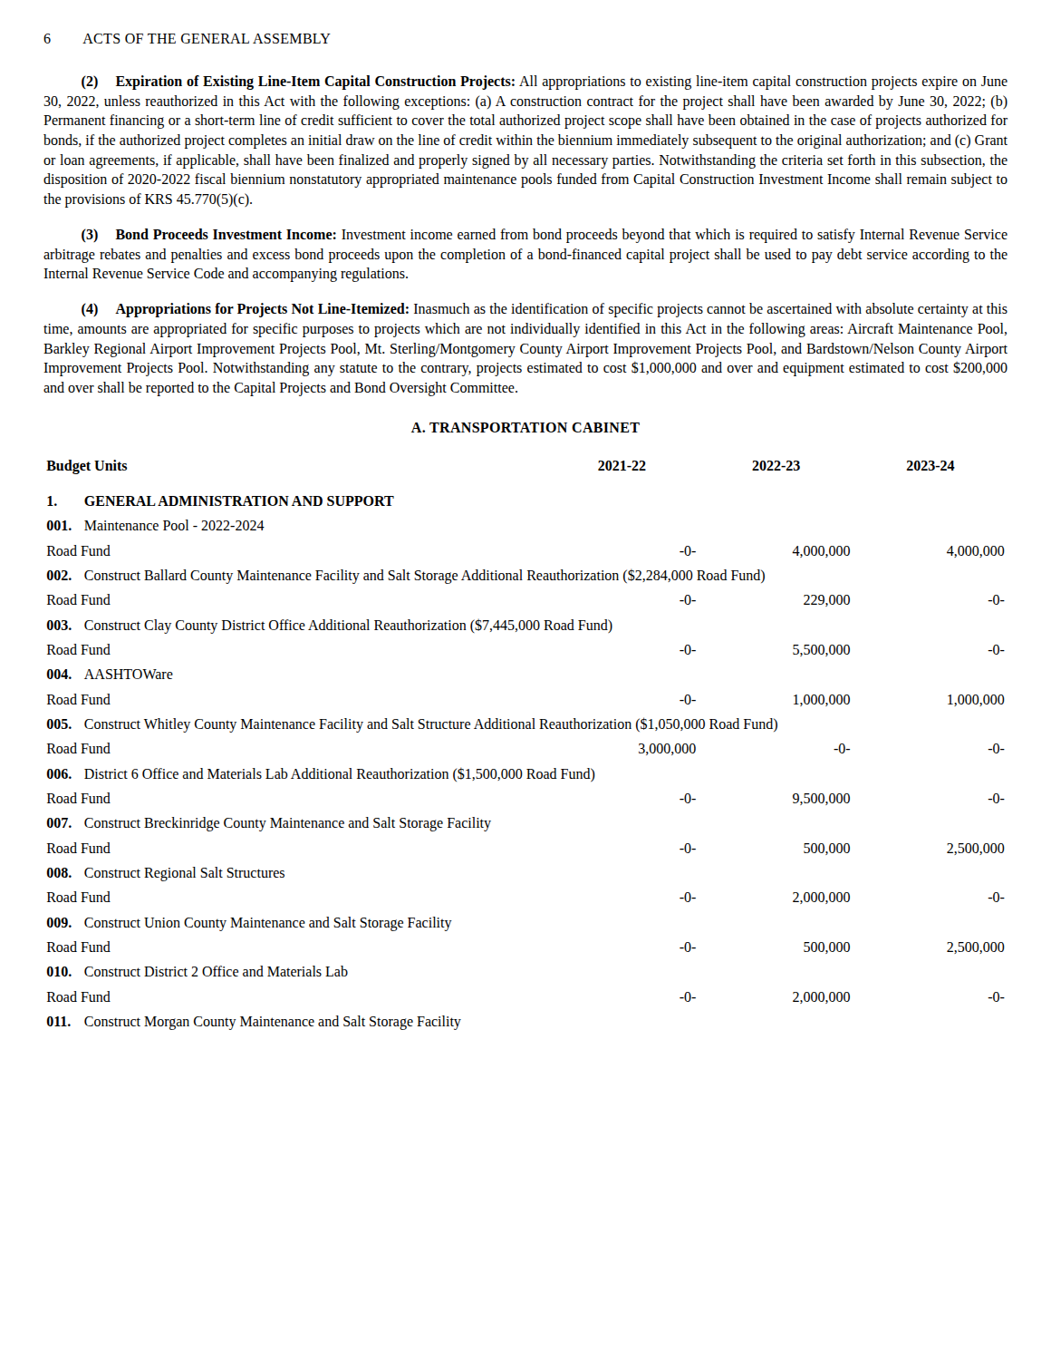6 ACTS OF THE GENERAL ASSEMBLY
(2) Expiration of Existing Line-Item Capital Construction Projects: All appropriations to existing line-item capital construction projects expire on June 30, 2022, unless reauthorized in this Act with the following exceptions: (a) A construction contract for the project shall have been awarded by June 30, 2022; (b) Permanent financing or a short-term line of credit sufficient to cover the total authorized project scope shall have been obtained in the case of projects authorized for bonds, if the authorized project completes an initial draw on the line of credit within the biennium immediately subsequent to the original authorization; and (c) Grant or loan agreements, if applicable, shall have been finalized and properly signed by all necessary parties. Notwithstanding the criteria set forth in this subsection, the disposition of 2020-2022 fiscal biennium nonstatutory appropriated maintenance pools funded from Capital Construction Investment Income shall remain subject to the provisions of KRS 45.770(5)(c).
(3) Bond Proceeds Investment Income: Investment income earned from bond proceeds beyond that which is required to satisfy Internal Revenue Service arbitrage rebates and penalties and excess bond proceeds upon the completion of a bond-financed capital project shall be used to pay debt service according to the Internal Revenue Service Code and accompanying regulations.
(4) Appropriations for Projects Not Line-Itemized: Inasmuch as the identification of specific projects cannot be ascertained with absolute certainty at this time, amounts are appropriated for specific purposes to projects which are not individually identified in this Act in the following areas: Aircraft Maintenance Pool, Barkley Regional Airport Improvement Projects Pool, Mt. Sterling/Montgomery County Airport Improvement Projects Pool, and Bardstown/Nelson County Airport Improvement Projects Pool. Notwithstanding any statute to the contrary, projects estimated to cost $1,000,000 and over and equipment estimated to cost $200,000 and over shall be reported to the Capital Projects and Bond Oversight Committee.
A. TRANSPORTATION CABINET
| Budget Units | 2021-22 | 2022-23 | 2023-24 |
| 1. GENERAL ADMINISTRATION AND SUPPORT | | | |
| 001. Maintenance Pool - 2022-2024 | | | |
| Road Fund | -0- | 4,000,000 | 4,000,000 |
| 002. Construct Ballard County Maintenance Facility and Salt Storage Additional Reauthorization ($2,284,000 Road Fund) |
| Road Fund | -0- | 229,000 | -0- |
| 003. Construct Clay County District Office Additional Reauthorization ($7,445,000 Road Fund) |
| Road Fund | -0- | 5,500,000 | -0- |
| 004. AASHTOWare | | | |
| Road Fund | -0- | 1,000,000 | 1,000,000 |
| 005. Construct Whitley County Maintenance Facility and Salt Structure Additional Reauthorization ($1,050,000 Road Fund) |
| Road Fund | 3,000,000 | -0- | -0- |
| 006. District 6 Office and Materials Lab Additional Reauthorization ($1,500,000 Road Fund) |
| Road Fund | -0- | 9,500,000 | -0- |
| 007. Construct Breckinridge County Maintenance and Salt Storage Facility | | | |
| Road Fund | -0- | 500,000 | 2,500,000 |
| 008. Construct Regional Salt Structures | | | |
| Road Fund | -0- | 2,000,000 | -0- |
| 009. Construct Union County Maintenance and Salt Storage Facility | | | |
| Road Fund | -0- | 500,000 | 2,500,000 |
| 010. Construct District 2 Office and Materials Lab | | | |
| Road Fund | -0- | 2,000,000 | -0- |
| 011. Construct Morgan County Maintenance and Salt Storage Facility | | | |